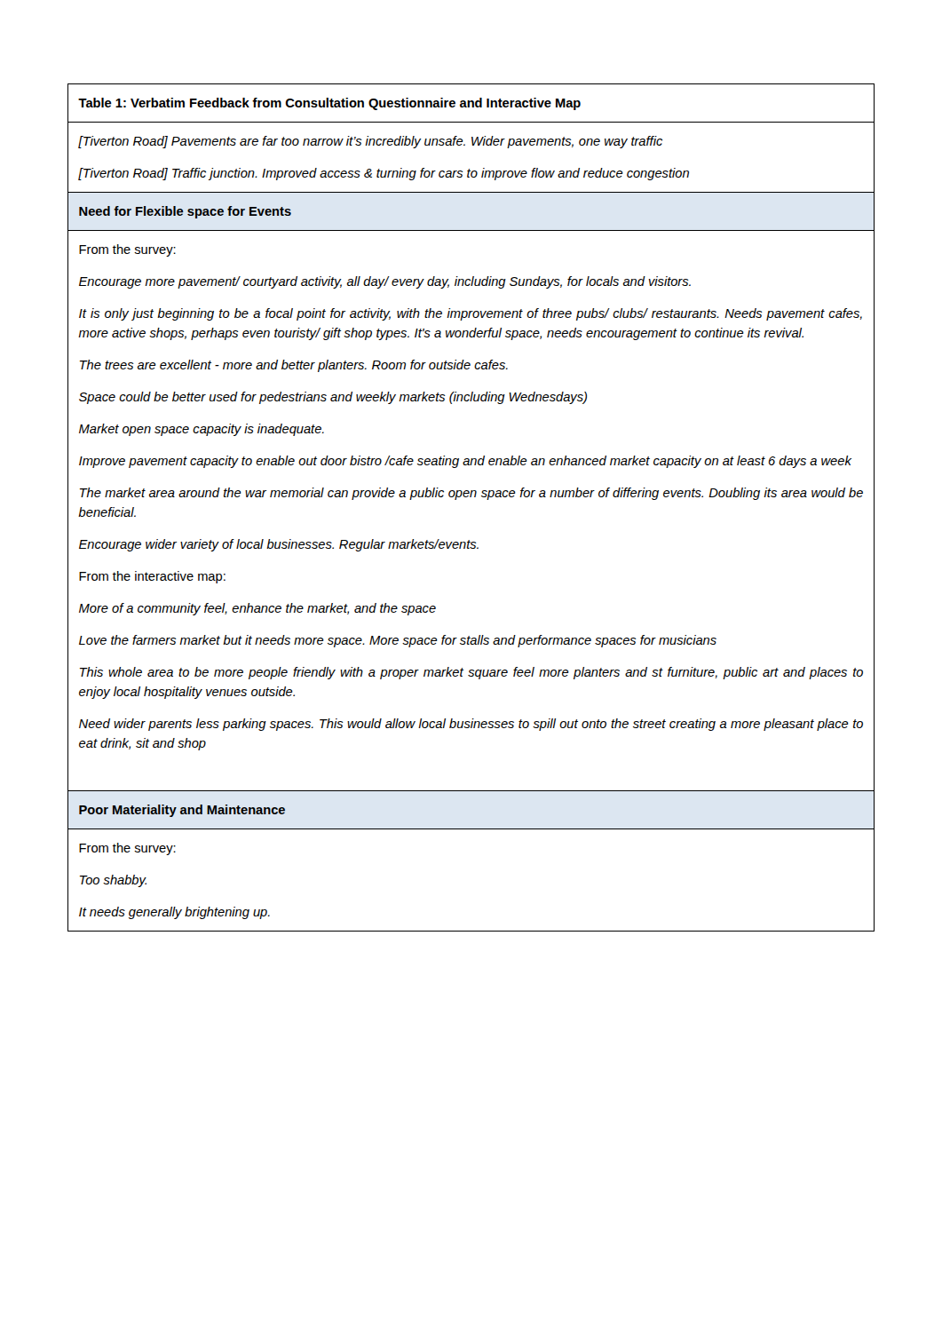| Table 1: Verbatim Feedback from Consultation Questionnaire and Interactive Map |
| [Tiverton Road] Pavements are far too narrow it’s incredibly unsafe. Wider pavements, one way traffic [Tiverton Road] Traffic junction. Improved access & turning for cars to improve flow and reduce congestion |
| Need for Flexible space for Events |
| From the survey: Encourage more pavement/ courtyard activity, all day/ every day, including Sundays, for locals and visitors. It is only just beginning to be a focal point for activity, with the improvement of three pubs/ clubs/ restaurants. Needs pavement cafes, more active shops, perhaps even touristy/ gift shop types. It's a wonderful space, needs encouragement to continue its revival. The trees are excellent - more and better planters. Room for outside cafes. Space could be better used for pedestrians and weekly markets (including Wednesdays) Market open space capacity is inadequate. Improve pavement capacity to enable out door bistro /cafe seating and enable an enhanced market capacity on at least 6 days a week The market area around the war memorial can provide a public open space for a number of differing events. Doubling its area would be beneficial. Encourage wider variety of local businesses. Regular markets/events. From the interactive map: More of a community feel, enhance the market, and the space Love the farmers market but it needs more space. More space for stalls and performance spaces for musicians This whole area to be more people friendly with a proper market square feel more planters and st furniture, public art and places to enjoy local hospitality venues outside. Need wider parents less parking spaces. This would allow local businesses to spill out onto the street creating a more pleasant place to eat drink, sit and shop |
| Poor Materiality and Maintenance |
| From the survey: Too shabby. It needs generally brightening up. |